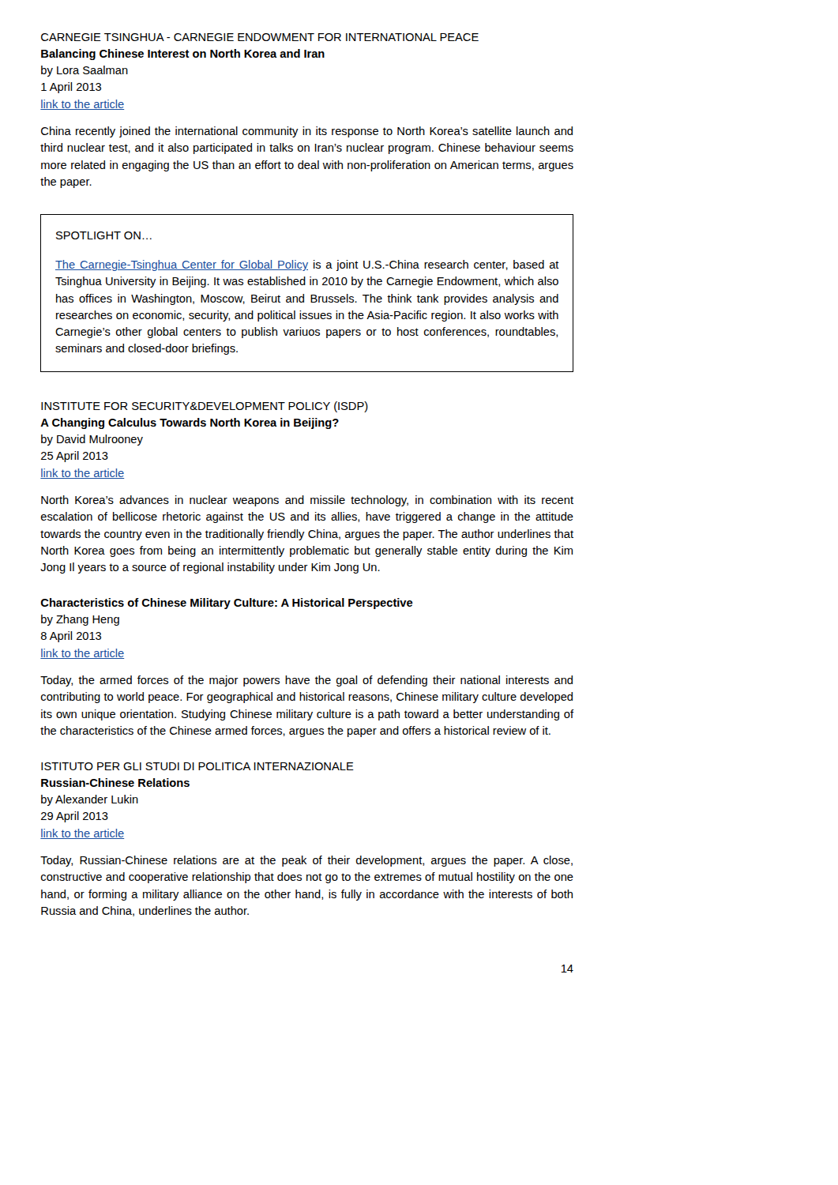Carnegie Tsinghua - Carnegie Endowment for International Peace
Balancing Chinese Interest on North Korea and Iran
by Lora Saalman
1 April 2013
link to the article
China recently joined the international community in its response to North Korea’s satellite launch and third nuclear test, and it also participated in talks on Iran’s nuclear program. Chinese behaviour seems more related in engaging the US than an effort to deal with non-proliferation on American terms, argues the paper.
SPOTLIGHT ON…
The Carnegie-Tsinghua Center for Global Policy is a joint U.S.-China research center, based at Tsinghua University in Beijing. It was established in 2010 by the Carnegie Endowment, which also has offices in Washington, Moscow, Beirut and Brussels. The think tank provides analysis and researches on economic, security, and political issues in the Asia-Pacific region. It also works with Carnegie’s other global centers to publish variuos papers or to host conferences, roundtables, seminars and closed-door briefings.
Institute for Security&Development Policy (ISDP)
A Changing Calculus Towards North Korea in Beijing?
by David Mulrooney
25 April 2013
link to the article
North Korea’s advances in nuclear weapons and missile technology, in combination with its recent escalation of bellicose rhetoric against the US and its allies, have triggered a change in the attitude towards the country even in the traditionally friendly China, argues the paper. The author underlines that North Korea goes from being an intermittently problematic but generally stable entity during the Kim Jong Il years to a source of regional instability under Kim Jong Un.
Characteristics of Chinese Military Culture: A Historical Perspective
by Zhang Heng
8 April 2013
link to the article
Today, the armed forces of the major powers have the goal of defending their national interests and contributing to world peace. For geographical and historical reasons, Chinese military culture developed its own unique orientation. Studying Chinese military culture is a path toward a better understanding of the characteristics of the Chinese armed forces, argues the paper and offers a historical review of it.
Istituto per gli Studi di Politica Internazionale
Russian-Chinese Relations
by Alexander Lukin
29 April 2013
link to the article
Today, Russian-Chinese relations are at the peak of their development, argues the paper. A close, constructive and cooperative relationship that does not go to the extremes of mutual hostility on the one hand, or forming a military alliance on the other hand, is fully in accordance with the interests of both Russia and China, underlines the author.
14